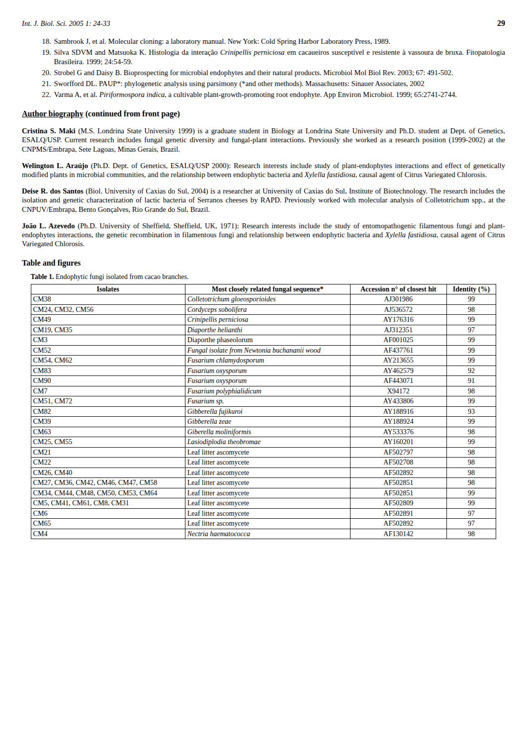Int. J. Biol. Sci. 2005 1: 24-33 29
18. Sambrook J, et al. Molecular cloning: a laboratory manual. New York: Cold Spring Harbor Laboratory Press, 1989.
19. Silva SDVM and Matsuoka K. Histologia da interação Crinipellis perniciosa em cacaueiros susceptível e resistente à vassoura de bruxa. Fitopatologia Brasileira. 1999; 24:54-59.
20. Strobel G and Daisy B. Bioprospecting for microbial endophytes and their natural products. Microbiol Mol Biol Rev. 2003; 67: 491-502.
21. Sworfford DL. PAUP*: phylogenetic analysis using parsimony (*and other methods). Massachusetts: Sinauer Associates, 2002
22. Varma A, et al. Piriformospora indica, a cultivable plant-growth-promoting root endophyte. App Environ Microbiol. 1999; 65:2741-2744.
Author biography (continued from front page)
Cristina S. Maki (M.S. Londrina State University 1999) is a graduate student in Biology at Londrina State University and Ph.D. student at Dept. of Genetics, ESALQ/USP. Current research includes fungal genetic diversity and fungal-plant interactions. Previously she worked as a research position (1999-2002) at the CNPMS/Embrapa, Sete Lagoas, Minas Gerais, Brazil.
Welington L. Araújo (Ph.D. Dept. of Genetics, ESALQ/USP 2000): Research interests include study of plant-endophytes interactions and effect of genetically modified plants in microbial communities, and the relationship between endophytic bacteria and Xylella fastidiosa, causal agent of Citrus Variegated Chlorosis.
Deise R. dos Santos (Biol. University of Caxias do Sul, 2004) is a researcher at University of Caxias do Sul, Institute of Biotechnology. The research includes the isolation and genetic characterization of lactic bacteria of Serranos cheeses by RAPD. Previously worked with molecular analysis of Colletotrichum spp., at the CNPUV/Embrapa, Bento Gonçalves, Rio Grande do Sul, Brazil.
João L. Azevedo (Ph.D. University of Sheffield, Sheffield, UK, 1971): Research interests include the study of entomopathogenic filamentous fungi and plant-endophytes interactions, the genetic recombination in filamentous fungi and relationship between endophytic bacteria and Xylella fastidiosa, causal agent of Citrus Variegated Chlorosis.
Table and figures
Table 1. Endophytic fungi isolated from cacao branches.
| Isolates | Most closely related fungal sequence* | Accession n° of closest hit | Identity (%) |
| --- | --- | --- | --- |
| CM38 | Colletotrichum gloeosporioides | AJ301986 | 99 |
| CM24, CM32, CM56 | Cordyceps sobolifera | AJ536572 | 98 |
| CM49 | Crinipellis perniciosa | AY176316 | 99 |
| CM19, CM35 | Diaporthe helianthi | AJ312351 | 97 |
| CM3 | Diaporthe phaseolorum | AF001025 | 99 |
| CM52 | Fungal isolate from Newtonia buchananii wood | AF437761 | 99 |
| CM54, CM62 | Fusarium chlamydosporum | AY213655 | 99 |
| CM83 | Fusarium oxysporum | AY462579 | 92 |
| CM90 | Fusarium oxysporum | AF443071 | 91 |
| CM7 | Fusarium polyphialidicum | X94172 | 98 |
| CM51, CM72 | Fusarium sp. | AY433806 | 99 |
| CM82 | Gibberella fujikuroi | AY188916 | 93 |
| CM39 | Gibberella zeae | AY188924 | 99 |
| CM63 | Giberella moliniformis | AY533376 | 98 |
| CM25, CM55 | Lasiodiplodia theobromae | AY160201 | 99 |
| CM21 | Leaf litter ascomycete | AF502797 | 98 |
| CM22 | Leaf litter ascomycete | AF502708 | 98 |
| CM26, CM40 | Leaf litter ascomycete | AF502892 | 98 |
| CM27, CM36, CM42, CM46, CM47, CM58 | Leaf litter ascomycete | AF502851 | 98 |
| CM34, CM44, CM48, CM50, CM53, CM64 | Leaf litter ascomycete | AF502851 | 99 |
| CM5, CM41, CM61, CM8, CM31 | Leaf litter ascomycete | AF502809 | 99 |
| CM6 | Leaf litter ascomycete | AF502891 | 97 |
| CM65 | Leaf litter ascomycete | AF502892 | 97 |
| CM4 | Nectria haematococca | AF130142 | 98 |